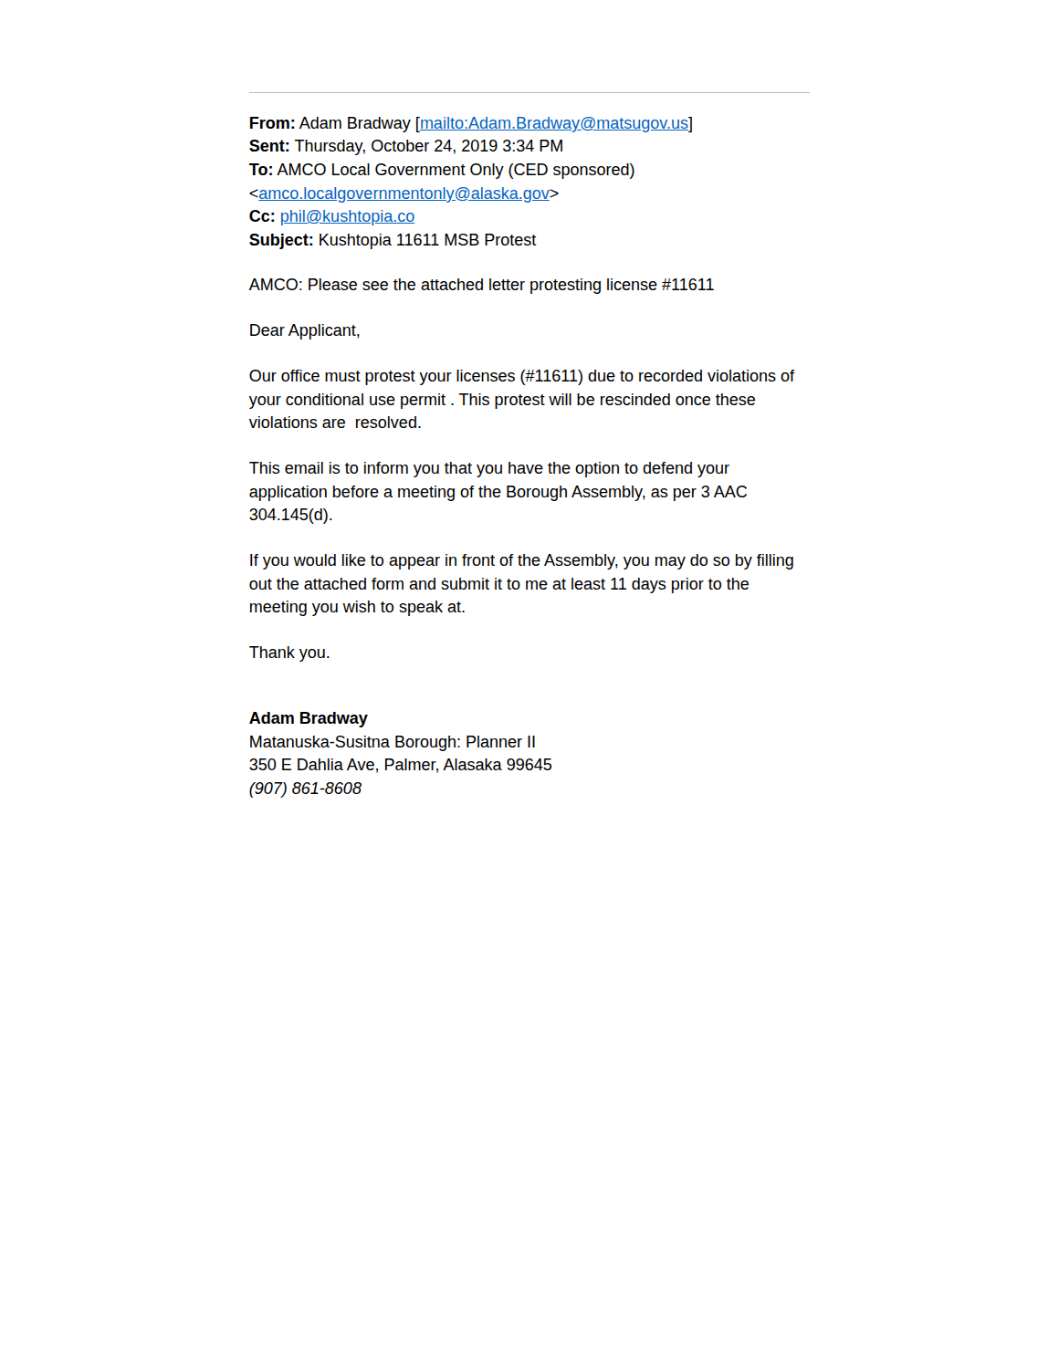From: Adam Bradway [mailto:Adam.Bradway@matsugov.us]
Sent: Thursday, October 24, 2019 3:34 PM
To: AMCO Local Government Only (CED sponsored) <amco.localgovernmentonly@alaska.gov>
Cc: phil@kushtopia.co
Subject: Kushtopia 11611 MSB Protest
AMCO: Please see the attached letter protesting license #11611
Dear Applicant,
Our office must protest your licenses (#11611) due to recorded violations of your conditional use permit . This protest will be rescinded once these violations are resolved.
This email is to inform you that you have the option to defend your application before a meeting of the Borough Assembly, as per 3 AAC 304.145(d).
If you would like to appear in front of the Assembly, you may do so by filling out the attached form and submit it to me at least 11 days prior to the meeting you wish to speak at.
Thank you.
Adam Bradway
Matanuska-Susitna Borough: Planner II
350 E Dahlia Ave, Palmer, Alasaka 99645
(907) 861-8608